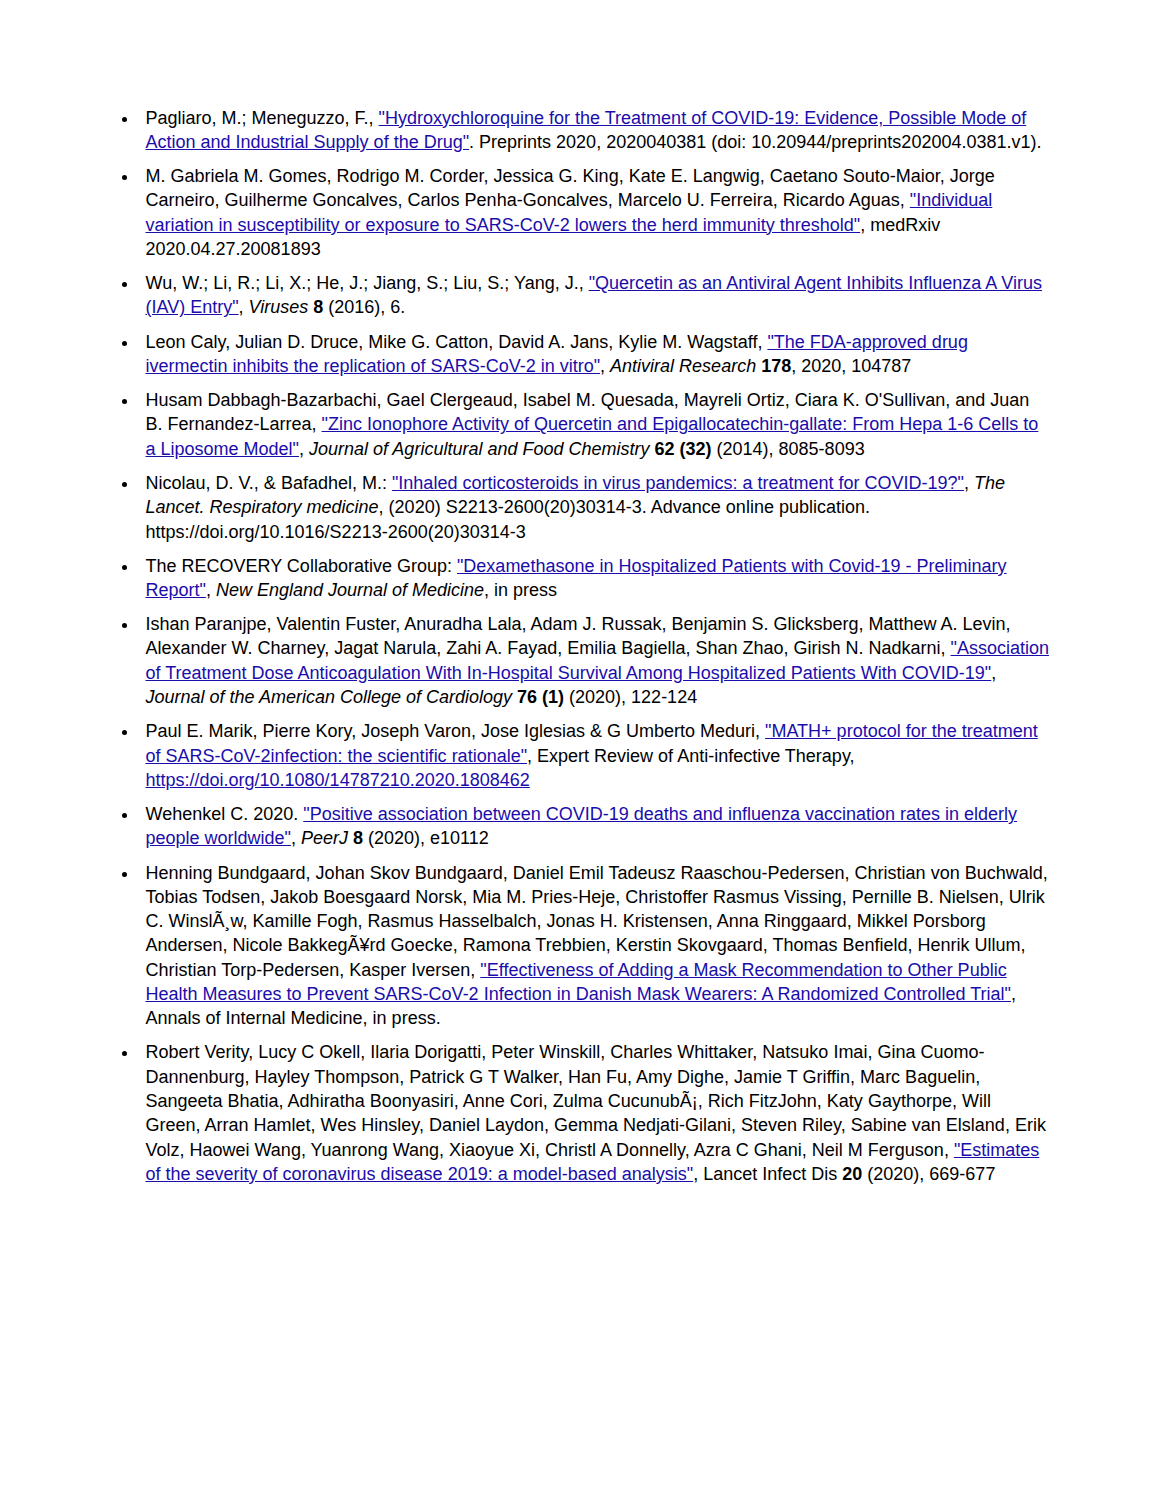Pagliaro, M.; Meneguzzo, F., "Hydroxychloroquine for the Treatment of COVID-19: Evidence, Possible Mode of Action and Industrial Supply of the Drug". Preprints 2020, 2020040381 (doi: 10.20944/preprints202004.0381.v1).
M. Gabriela M. Gomes, Rodrigo M. Corder, Jessica G. King, Kate E. Langwig, Caetano Souto-Maior, Jorge Carneiro, Guilherme Goncalves, Carlos Penha-Goncalves, Marcelo U. Ferreira, Ricardo Aguas, "Individual variation in susceptibility or exposure to SARS-CoV-2 lowers the herd immunity threshold", medRxiv 2020.04.27.20081893
Wu, W.; Li, R.; Li, X.; He, J.; Jiang, S.; Liu, S.; Yang, J., "Quercetin as an Antiviral Agent Inhibits Influenza A Virus (IAV) Entry", Viruses 8 (2016), 6.
Leon Caly, Julian D. Druce, Mike G. Catton, David A. Jans, Kylie M. Wagstaff, "The FDA-approved drug ivermectin inhibits the replication of SARS-CoV-2 in vitro", Antiviral Research 178, 2020, 104787
Husam Dabbagh-Bazarbachi, Gael Clergeaud, Isabel M. Quesada, Mayreli Ortiz, Ciara K. O'Sullivan, and Juan B. Fernandez-Larrea, "Zinc Ionophore Activity of Quercetin and Epigallocatechin-gallate: From Hepa 1-6 Cells to a Liposome Model", Journal of Agricultural and Food Chemistry 62 (32) (2014), 8085-8093
Nicolau, D. V., & Bafadhel, M.: "Inhaled corticosteroids in virus pandemics: a treatment for COVID-19?", The Lancet. Respiratory medicine, (2020) S2213-2600(20)30314-3. Advance online publication. https://doi.org/10.1016/S2213-2600(20)30314-3
The RECOVERY Collaborative Group: "Dexamethasone in Hospitalized Patients with Covid-19 - Preliminary Report", New England Journal of Medicine, in press
Ishan Paranjpe, Valentin Fuster, Anuradha Lala, Adam J. Russak, Benjamin S. Glicksberg, Matthew A. Levin, Alexander W. Charney, Jagat Narula, Zahi A. Fayad, Emilia Bagiella, Shan Zhao, Girish N. Nadkarni, "Association of Treatment Dose Anticoagulation With In-Hospital Survival Among Hospitalized Patients With COVID-19", Journal of the American College of Cardiology 76 (1) (2020), 122-124
Paul E. Marik, Pierre Kory, Joseph Varon, Jose Iglesias & G Umberto Meduri, "MATH+ protocol for the treatment of SARS-CoV-2infection: the scientific rationale", Expert Review of Anti-infective Therapy, https://doi.org/10.1080/14787210.2020.1808462
Wehenkel C. 2020. "Positive association between COVID-19 deaths and influenza vaccination rates in elderly people worldwide", PeerJ 8 (2020), e10112
Henning Bundgaard, Johan Skov Bundgaard, Daniel Emil Tadeusz Raaschou-Pedersen, Christian von Buchwald, Tobias Todsen, Jakob Boesgaard Norsk, Mia M. Pries-Heje, Christoffer Rasmus Vissing, Pernille B. Nielsen, Ulrik C. WinslÃ¸w, Kamille Fogh, Rasmus Hasselbalch, Jonas H. Kristensen, Anna Ringgaard, Mikkel Porsborg Andersen, Nicole BakkegÃ¥rd Goecke, Ramona Trebbien, Kerstin Skovgaard, Thomas Benfield, Henrik Ullum, Christian Torp-Pedersen, Kasper Iversen, "Effectiveness of Adding a Mask Recommendation to Other Public Health Measures to Prevent SARS-CoV-2 Infection in Danish Mask Wearers: A Randomized Controlled Trial", Annals of Internal Medicine, in press.
Robert Verity, Lucy C Okell, Ilaria Dorigatti, Peter Winskill, Charles Whittaker, Natsuko Imai, Gina Cuomo-Dannenburg, Hayley Thompson, Patrick G T Walker, Han Fu, Amy Dighe, Jamie T Griffin, Marc Baguelin, Sangeeta Bhatia, Adhiratha Boonyasiri, Anne Cori, Zulma CucunubÃ¡, Rich FitzJohn, Katy Gaythorpe, Will Green, Arran Hamlet, Wes Hinsley, Daniel Laydon, Gemma Nedjati-Gilani, Steven Riley, Sabine van Elsland, Erik Volz, Haowei Wang, Yuanrong Wang, Xiaoyue Xi, Christl A Donnelly, Azra C Ghani, Neil M Ferguson, "Estimates of the severity of coronavirus disease 2019: a model-based analysis", Lancet Infect Dis 20 (2020), 669-677